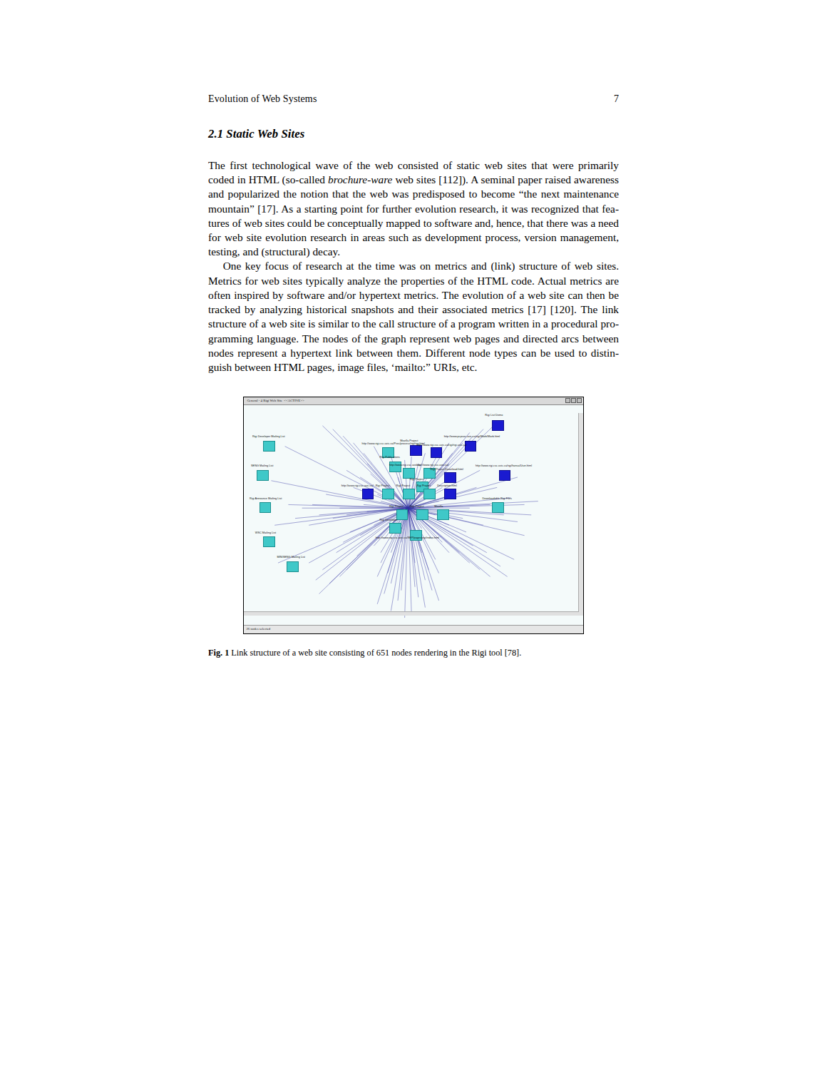Evolution of Web Systems 7
2.1 Static Web Sites
The first technological wave of the web consisted of static web sites that were primarily coded in HTML (so-called brochure-ware web sites [112]). A seminal paper raised awareness and popularized the notion that the web was predisposed to become “the next maintenance mountain” [17]. As a starting point for further evolution research, it was recognized that features of web sites could be conceptually mapped to software and, hence, that there was a need for web site evolution research in areas such as development process, version management, testing, and (structural) decay.
One key focus of research at the time was on metrics and (link) structure of web sites. Metrics for web sites typically analyze the properties of the HTML code. Actual metrics are often inspired by software and/or hypertext metrics. The evolution of a web site can then be tracked by analyzing historical snapshots and their associated metrics [17] [120]. The link structure of a web site is similar to the call structure of a program written in a procedural programming language. The nodes of the graph represent web pages and directed arcs between nodes represent a hypertext link between them. Different node types can be used to distinguish between HTML pages, image files, ‘mailto:” URIs, etc.
General - 4 Rigi Web Site <<ACTIVE>>
Rigi List Demo
http://www.pcpsoc.uvic.ca/rigi/Marb/Marb.html
Rigi Developer Mailing List
SENG Mailing List
Rigi Announce Mailing List
WSC Mailing List
MINISENG Mailing List
http://www.rigi.csc.uvic.ca/rigi/hansa/User.html
Downloadable Rigi Files
http://www.rigi.csc.uvic.ca/Pres/process/rigi/rigi.html
Mozilla Project
http://www.rigi.csc.uvic.ca/rigi/rigi.uvic.ca/
Rigi Publications
http://www.rigi.csc.uvic.ca/
http://www.rigi.csc.uvic.ca/
Rigi Project Download.html
Rigi Project
http://www.rigi.csc.uvic.ca/
Rigi Project
Rigi Project
Rigi Project
Description.html
Rigi Project
Rigi Project
Mozilla
Rigi Developer
http://www.rigi.csc.uvic.ca/SEP/pages/rigi/index.html
26 nodes selected
Fig. 1 Link structure of a web site consisting of 651 nodes rendering in the Rigi tool [78].